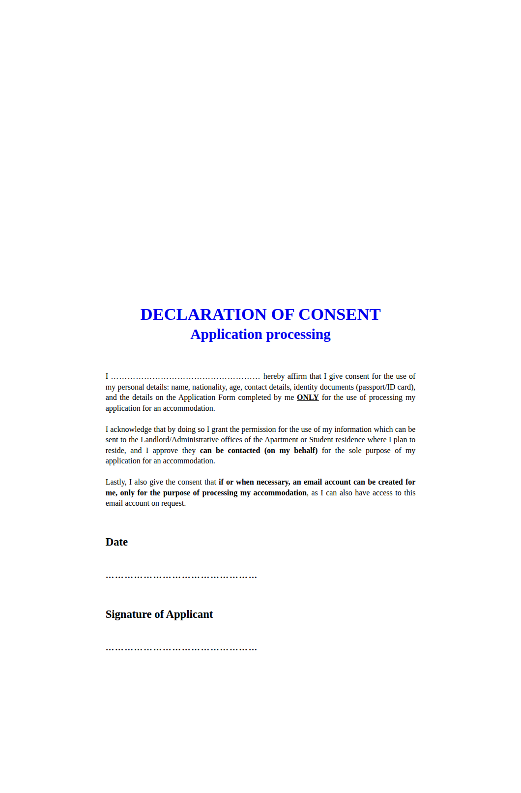DECLARATION OF CONSENT Application processing
I ……………………………………………… hereby affirm that I give consent for the use of my personal details: name, nationality, age, contact details, identity documents (passport/ID card), and the details on the Application Form completed by me ONLY for the use of processing my application for an accommodation.
I acknowledge that by doing so I grant the permission for the use of my information which can be sent to the Landlord/Administrative offices of the Apartment or Student residence where I plan to reside, and I approve they can be contacted (on my behalf) for the sole purpose of my application for an accommodation.
Lastly, I also give the consent that if or when necessary, an email account can be created for me, only for the purpose of processing my accommodation, as I can also have access to this email account on request.
Date
…………………………………………
Signature of Applicant
…………………………………………